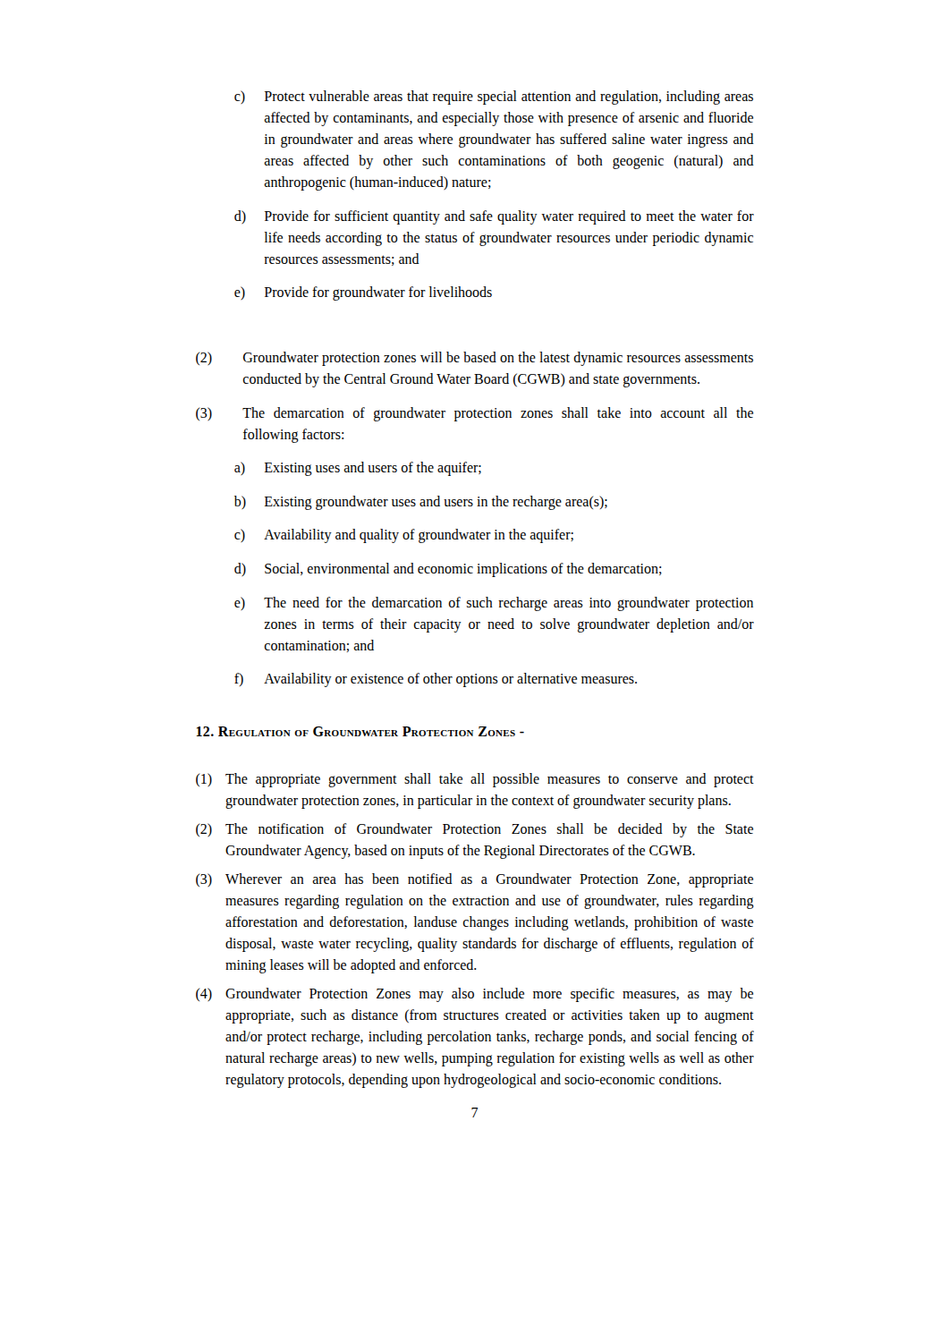c) Protect vulnerable areas that require special attention and regulation, including areas affected by contaminants, and especially those with presence of arsenic and fluoride in groundwater and areas where groundwater has suffered saline water ingress and areas affected by other such contaminations of both geogenic (natural) and anthropogenic (human-induced) nature;
d) Provide for sufficient quantity and safe quality water required to meet the water for life needs according to the status of groundwater resources under periodic dynamic resources assessments; and
e) Provide for groundwater for livelihoods
(2) Groundwater protection zones will be based on the latest dynamic resources assessments conducted by the Central Ground Water Board (CGWB) and state governments.
(3) The demarcation of groundwater protection zones shall take into account all the following factors:
a) Existing uses and users of the aquifer;
b) Existing groundwater uses and users in the recharge area(s);
c) Availability and quality of groundwater in the aquifer;
d) Social, environmental and economic implications of the demarcation;
e) The need for the demarcation of such recharge areas into groundwater protection zones in terms of their capacity or need to solve groundwater depletion and/or contamination; and
f) Availability or existence of other options or alternative measures.
12. Regulation of Groundwater Protection Zones -
(1) The appropriate government shall take all possible measures to conserve and protect groundwater protection zones, in particular in the context of groundwater security plans.
(2) The notification of Groundwater Protection Zones shall be decided by the State Groundwater Agency, based on inputs of the Regional Directorates of the CGWB.
(3) Wherever an area has been notified as a Groundwater Protection Zone, appropriate measures regarding regulation on the extraction and use of groundwater, rules regarding afforestation and deforestation, landuse changes including wetlands, prohibition of waste disposal, waste water recycling, quality standards for discharge of effluents, regulation of mining leases will be adopted and enforced.
(4) Groundwater Protection Zones may also include more specific measures, as may be appropriate, such as distance (from structures created or activities taken up to augment and/or protect recharge, including percolation tanks, recharge ponds, and social fencing of natural recharge areas) to new wells, pumping regulation for existing wells as well as other regulatory protocols, depending upon hydrogeological and socio-economic conditions.
7